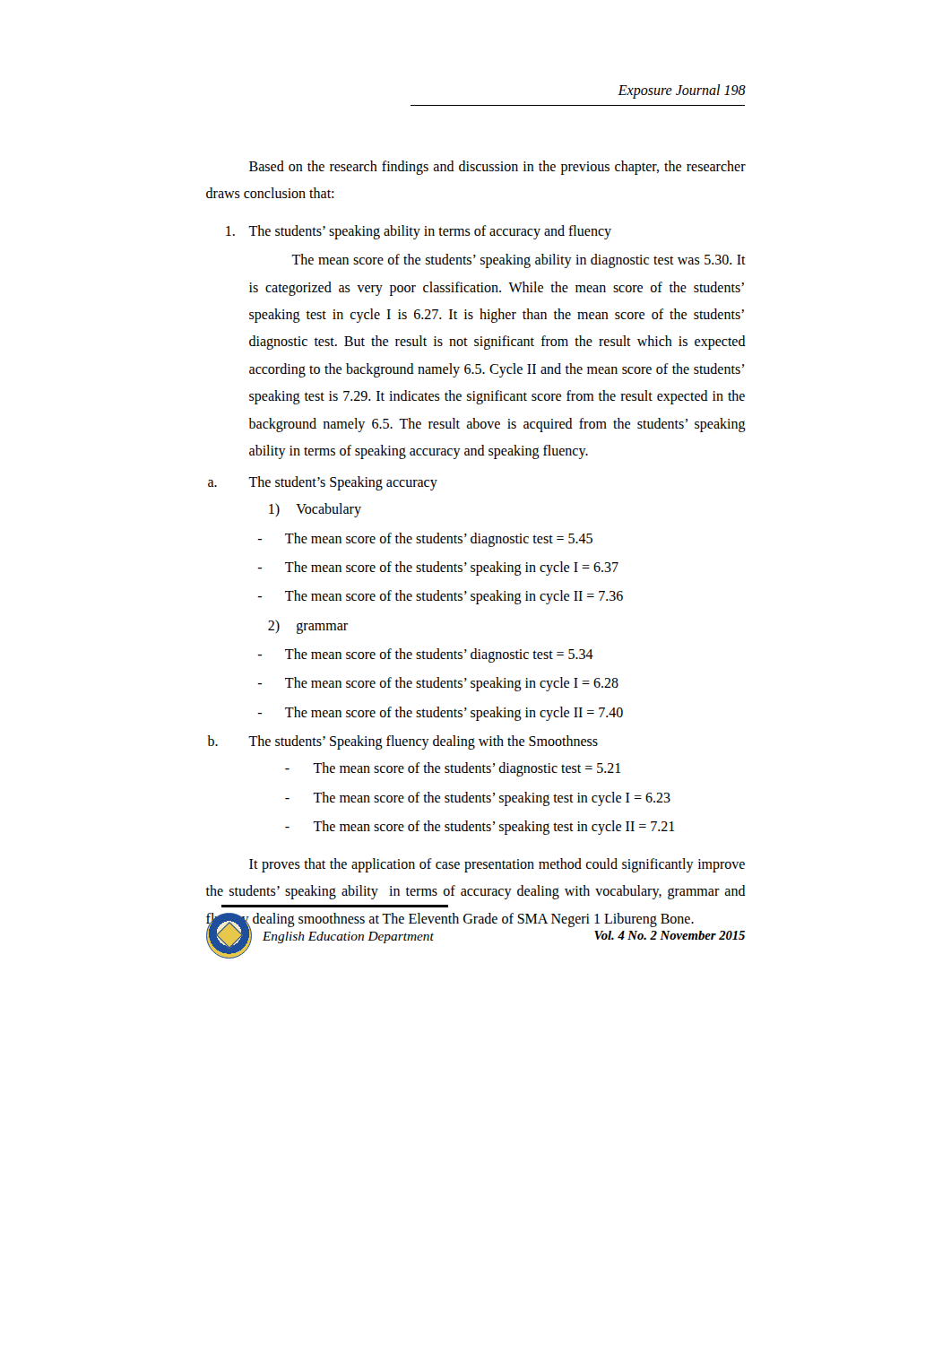Exposure Journal 198
Based on the research findings and discussion in the previous chapter, the researcher draws conclusion that:
1. The students’ speaking ability in terms of accuracy and fluency
The mean score of the students’ speaking ability in diagnostic test was 5.30. It is categorized as very poor classification. While the mean score of the students’ speaking test in cycle I is 6.27. It is higher than the mean score of the students’ diagnostic test. But the result is not significant from the result which is expected according to the background namely 6.5. Cycle II and the mean score of the students’ speaking test is 7.29. It indicates the significant score from the result expected in the background namely 6.5. The result above is acquired from the students’ speaking ability in terms of speaking accuracy and speaking fluency.
a. The student’s Speaking accuracy
1) Vocabulary
The mean score of the students’ diagnostic test = 5.45
The mean score of the students’ speaking in cycle I = 6.37
The mean score of the students’ speaking in cycle II = 7.36
2) grammar
The mean score of the students’ diagnostic test = 5.34
The mean score of the students’ speaking in cycle I = 6.28
The mean score of the students’ speaking in cycle II = 7.40
b. The students’ Speaking fluency dealing with the Smoothness
The mean score of the students’ diagnostic test = 5.21
The mean score of the students’ speaking test in cycle I = 6.23
The mean score of the students’ speaking test in cycle II = 7.21
It proves that the application of case presentation method could significantly improve the students’ speaking ability in terms of accuracy dealing with vocabulary, grammar and fluency dealing smoothness at The Eleventh Grade of SMA Negeri 1 Libureng Bone.
English Education Department
Vol. 4 No. 2 November 2015